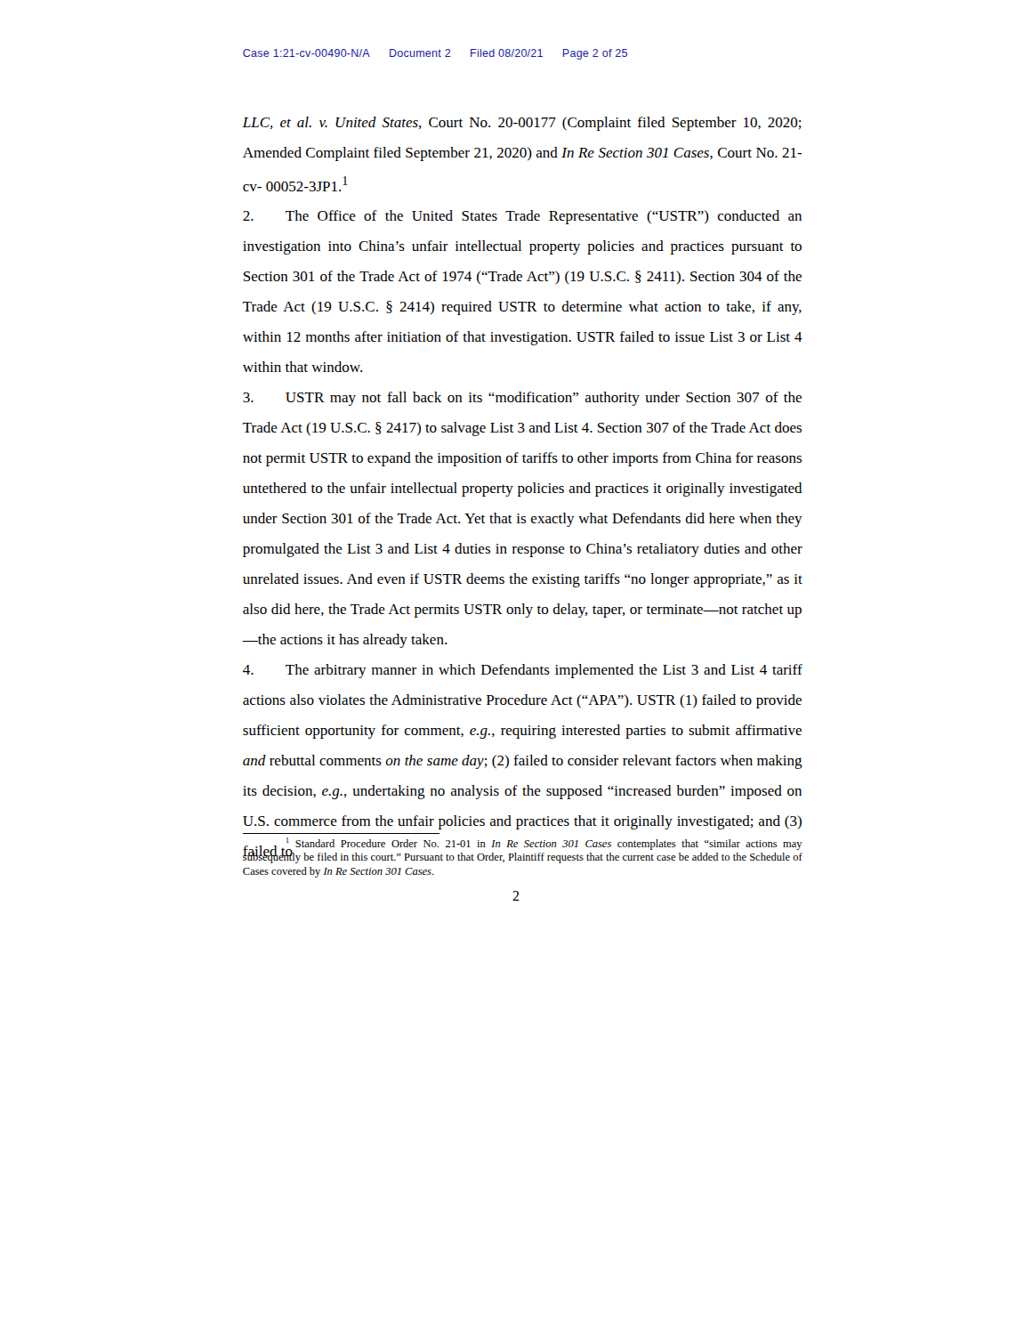Case 1:21-cv-00490-N/A Document 2 Filed 08/20/21 Page 2 of 25
LLC, et al. v. United States, Court No. 20-00177 (Complaint filed September 10, 2020; Amended Complaint filed September 21, 2020) and In Re Section 301 Cases, Court No. 21-cv- 00052-3JP1.1
2. The Office of the United States Trade Representative (“USTR”) conducted an investigation into China’s unfair intellectual property policies and practices pursuant to Section 301 of the Trade Act of 1974 (“Trade Act”) (19 U.S.C. § 2411). Section 304 of the Trade Act (19 U.S.C. § 2414) required USTR to determine what action to take, if any, within 12 months after initiation of that investigation. USTR failed to issue List 3 or List 4 within that window.
3. USTR may not fall back on its “modification” authority under Section 307 of the Trade Act (19 U.S.C. § 2417) to salvage List 3 and List 4. Section 307 of the Trade Act does not permit USTR to expand the imposition of tariffs to other imports from China for reasons untethered to the unfair intellectual property policies and practices it originally investigated under Section 301 of the Trade Act. Yet that is exactly what Defendants did here when they promulgated the List 3 and List 4 duties in response to China’s retaliatory duties and other unrelated issues. And even if USTR deems the existing tariffs “no longer appropriate,” as it also did here, the Trade Act permits USTR only to delay, taper, or terminate—not ratchet up—the actions it has already taken.
4. The arbitrary manner in which Defendants implemented the List 3 and List 4 tariff actions also violates the Administrative Procedure Act (“APA”). USTR (1) failed to provide sufficient opportunity for comment, e.g., requiring interested parties to submit affirmative and rebuttal comments on the same day; (2) failed to consider relevant factors when making its decision, e.g., undertaking no analysis of the supposed “increased burden” imposed on U.S. commerce from the unfair policies and practices that it originally investigated; and (3) failed to
1 Standard Procedure Order No. 21-01 in In Re Section 301 Cases contemplates that “similar actions may subsequently be filed in this court.” Pursuant to that Order, Plaintiff requests that the current case be added to the Schedule of Cases covered by In Re Section 301 Cases.
2